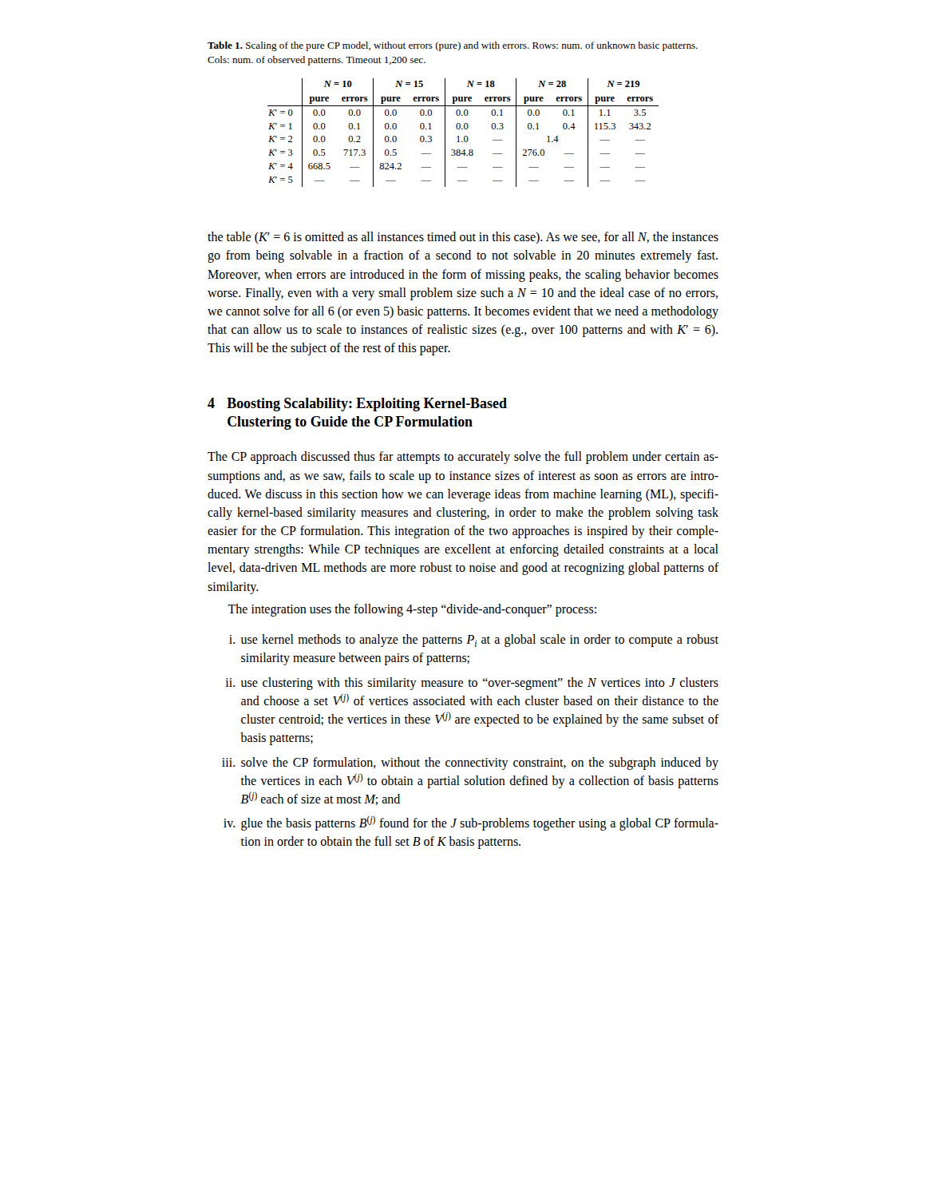Table 1. Scaling of the pure CP model, without errors (pure) and with errors. Rows: num. of unknown basic patterns. Cols: num. of observed patterns. Timeout 1,200 sec.
| | N = 10 | N = 15 | N = 18 | N = 28 | N = 219 |
| --- | --- | --- | --- | --- | --- |
| | pure | errors | pure | errors | pure | errors | pure | errors | pure | errors |
| K ′ = 0 | 0.0 | 0.0 | 0.0 | 0.0 | 0.0 | 0.1 | 0.0 | 0.1 | 1.1 | 3.5 |
| K ′ = 1 | 0.0 | 0.1 | 0.0 | 0.1 | 0.0 | 0.3 | 0.1 | 0.4 | 115.3 | 343.2 |
| K ′ = 2 | 0.0 | 0.2 | 0.0 | 0.3 | 1.0 | — | 1.4 | — | — |
| K ′ = 3 | 0.5 | 717.3 | 0.5 | — | 384.8 | — | 276.0 | — | — | — |
| K ′ = 4 | 668.5 | — | 824.2 | — | — | — | — | — | — | — |
| K ′ = 5 | — | — | — | — | — | — | — | — | — | — |
the table (K′ = 6 is omitted as all instances timed out in this case). As we see, for all N, the instances go from being solvable in a fraction of a second to not solvable in 20 minutes extremely fast. Moreover, when errors are introduced in the form of missing peaks, the scaling behavior becomes worse. Finally, even with a very small problem size such a N = 10 and the ideal case of no errors, we cannot solve for all 6 (or even 5) basic patterns. It becomes evident that we need a methodology that can allow us to scale to instances of realistic sizes (e.g., over 100 patterns and with K′ = 6). This will be the subject of the rest of this paper.
4 Boosting Scalability: Exploiting Kernel-Based
Clustering to Guide the CP Formulation
The CP approach discussed thus far attempts to accurately solve the full problem under certain assumptions and, as we saw, fails to scale up to instance sizes of interest as soon as errors are introduced. We discuss in this section how we can leverage ideas from machine learning (ML), specifically kernel-based similarity measures and clustering, in order to make the problem solving task easier for the CP formulation. This integration of the two approaches is inspired by their complementary strengths: While CP techniques are excellent at enforcing detailed constraints at a local level, data-driven ML methods are more robust to noise and good at recognizing global patterns of similarity.
The integration uses the following 4-step “divide-and-conquer” process:
i. use kernel methods to analyze the patterns Pi at a global scale in order to compute a robust similarity measure between pairs of patterns;
ii. use clustering with this similarity measure to “over-segment” the N vertices into J clusters and choose a set V(j) of vertices associated with each cluster based on their distance to the cluster centroid; the vertices in these V(j) are expected to be explained by the same subset of basis patterns;
iii. solve the CP formulation, without the connectivity constraint, on the subgraph induced by the vertices in each V(j) to obtain a partial solution defined by a collection of basis patterns B(j) each of size at most M; and
iv. glue the basis patterns B(j) found for the J sub-problems together using a global CP formulation in order to obtain the full set B of K basis patterns.